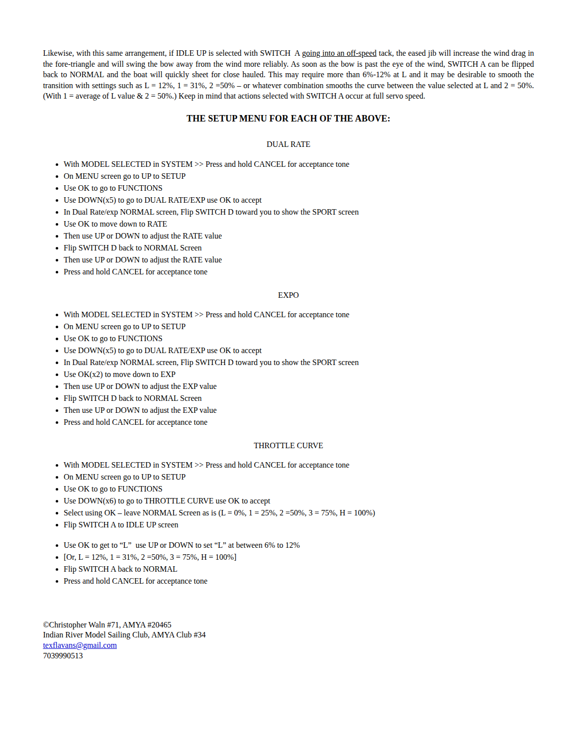Likewise, with this same arrangement, if IDLE UP is selected with SWITCH A going into an off-speed tack, the eased jib will increase the wind drag in the fore-triangle and will swing the bow away from the wind more reliably. As soon as the bow is past the eye of the wind, SWITCH A can be flipped back to NORMAL and the boat will quickly sheet for close hauled. This may require more than 6%-12% at L and it may be desirable to smooth the transition with settings such as L = 12%, 1 = 31%, 2 =50% – or whatever combination smooths the curve between the value selected at L and 2 = 50%. (With 1 = average of L value & 2 = 50%.) Keep in mind that actions selected with SWITCH A occur at full servo speed.
THE SETUP MENU FOR EACH OF THE ABOVE:
DUAL RATE
With MODEL SELECTED in SYSTEM >> Press and hold CANCEL for acceptance tone
On MENU screen go to UP to SETUP
Use OK to go to FUNCTIONS
Use DOWN(x5) to go to DUAL RATE/EXP use OK to accept
In Dual Rate/exp NORMAL screen, Flip SWITCH D toward you to show the SPORT screen
Use OK to move down to RATE
Then use UP or DOWN to adjust the RATE value
Flip SWITCH D back to NORMAL Screen
Then use UP or DOWN to adjust the RATE value
Press and hold CANCEL for acceptance tone
EXPO
With MODEL SELECTED in SYSTEM >> Press and hold CANCEL for acceptance tone
On MENU screen go to UP to SETUP
Use OK to go to FUNCTIONS
Use DOWN(x5) to go to DUAL RATE/EXP use OK to accept
In Dual Rate/exp NORMAL screen, Flip SWITCH D toward you to show the SPORT screen
Use OK(x2) to move down to EXP
Then use UP or DOWN to adjust the EXP value
Flip SWITCH D back to NORMAL Screen
Then use UP or DOWN to adjust the EXP value
Press and hold CANCEL for acceptance tone
THROTTLE CURVE
With MODEL SELECTED in SYSTEM >> Press and hold CANCEL for acceptance tone
On MENU screen go to UP to SETUP
Use OK to go to FUNCTIONS
Use DOWN(x6) to go to THROTTLE CURVE use OK to accept
Select using OK – leave NORMAL Screen as is (L = 0%, 1 = 25%, 2 =50%, 3 = 75%, H = 100%)
Flip SWITCH A to IDLE UP screen
Use OK to get to “L” use UP or DOWN to set “L” at between 6% to 12%
[Or, L = 12%, 1 = 31%, 2 =50%, 3 = 75%, H = 100%]
Flip SWITCH A back to NORMAL
Press and hold CANCEL for acceptance tone
©Christopher Waln #71, AMYA #20465
Indian River Model Sailing Club, AMYA Club #34
texflavans@gmail.com
7039990513